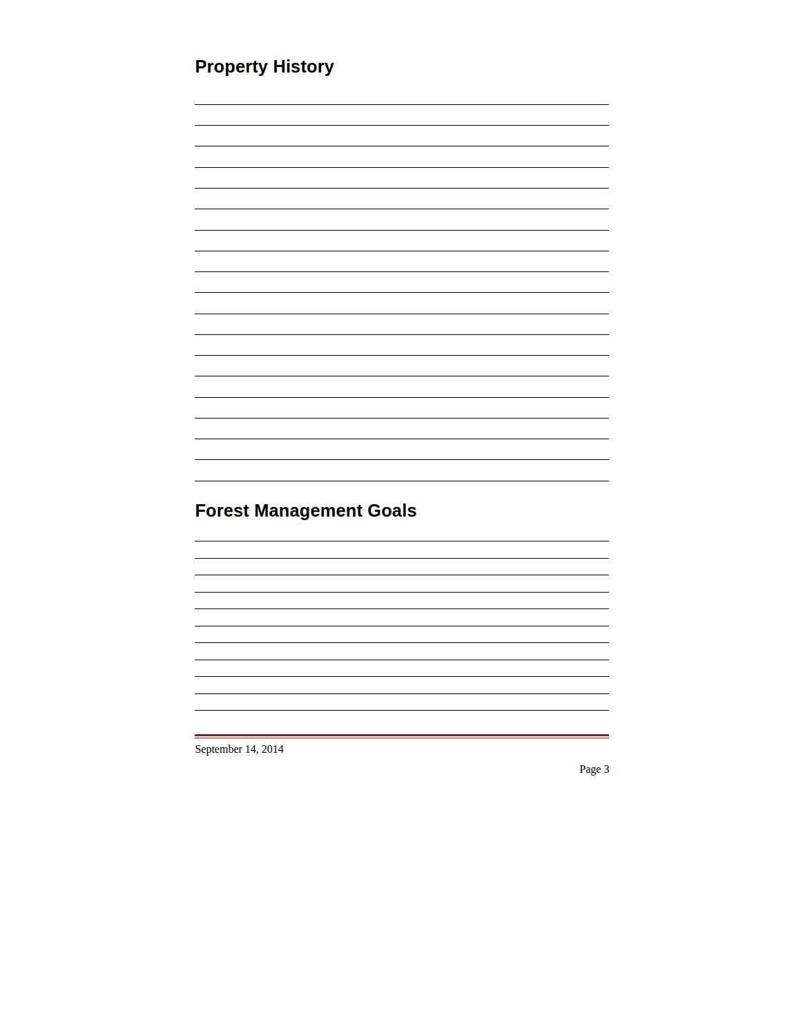Property History
Forest Management Goals
September 14, 2014
Page 3